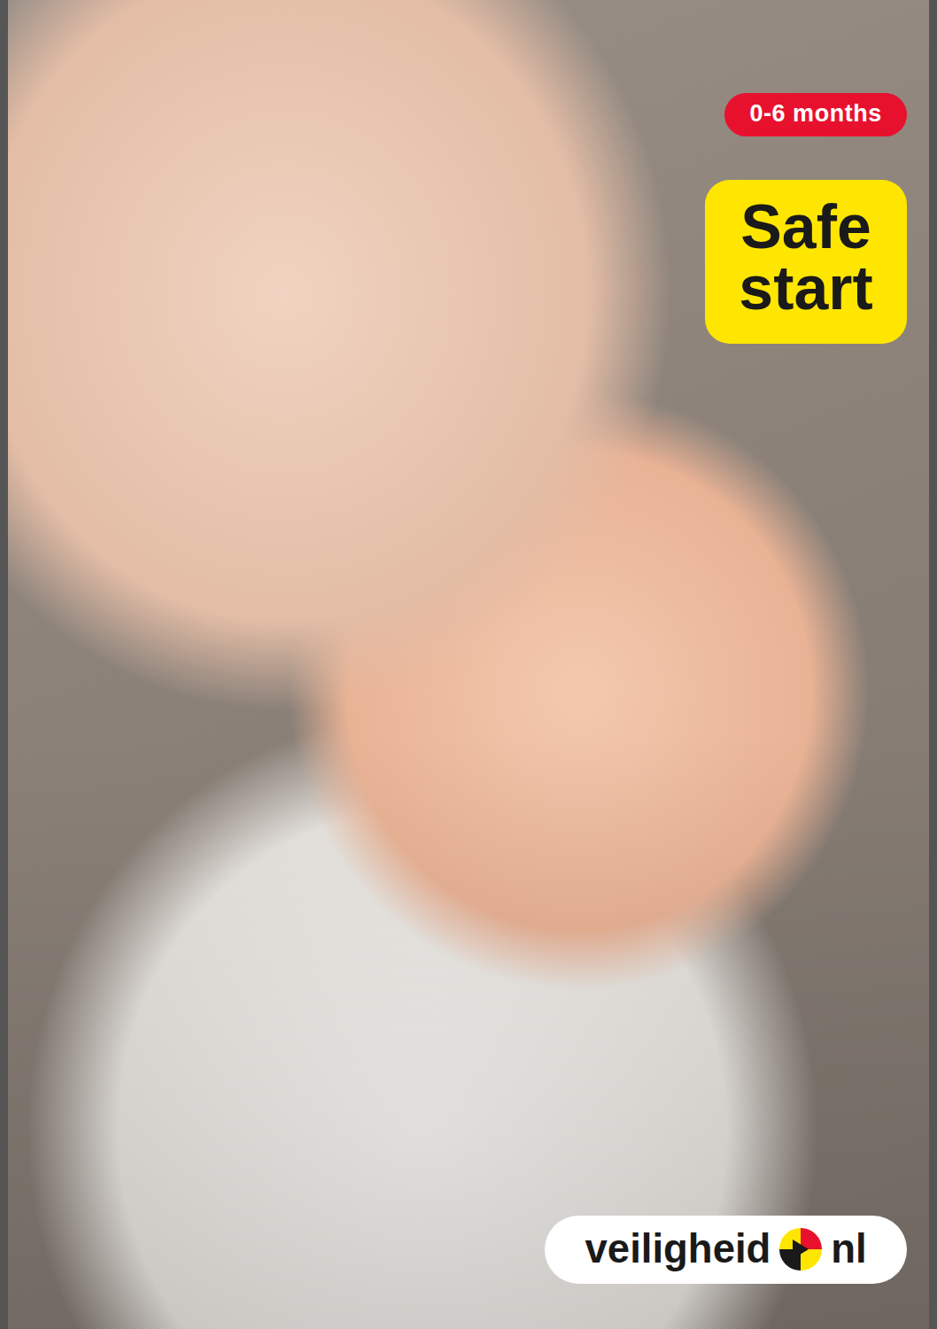0-6 months
Safe start
veiligheid nl VeiligheidNL